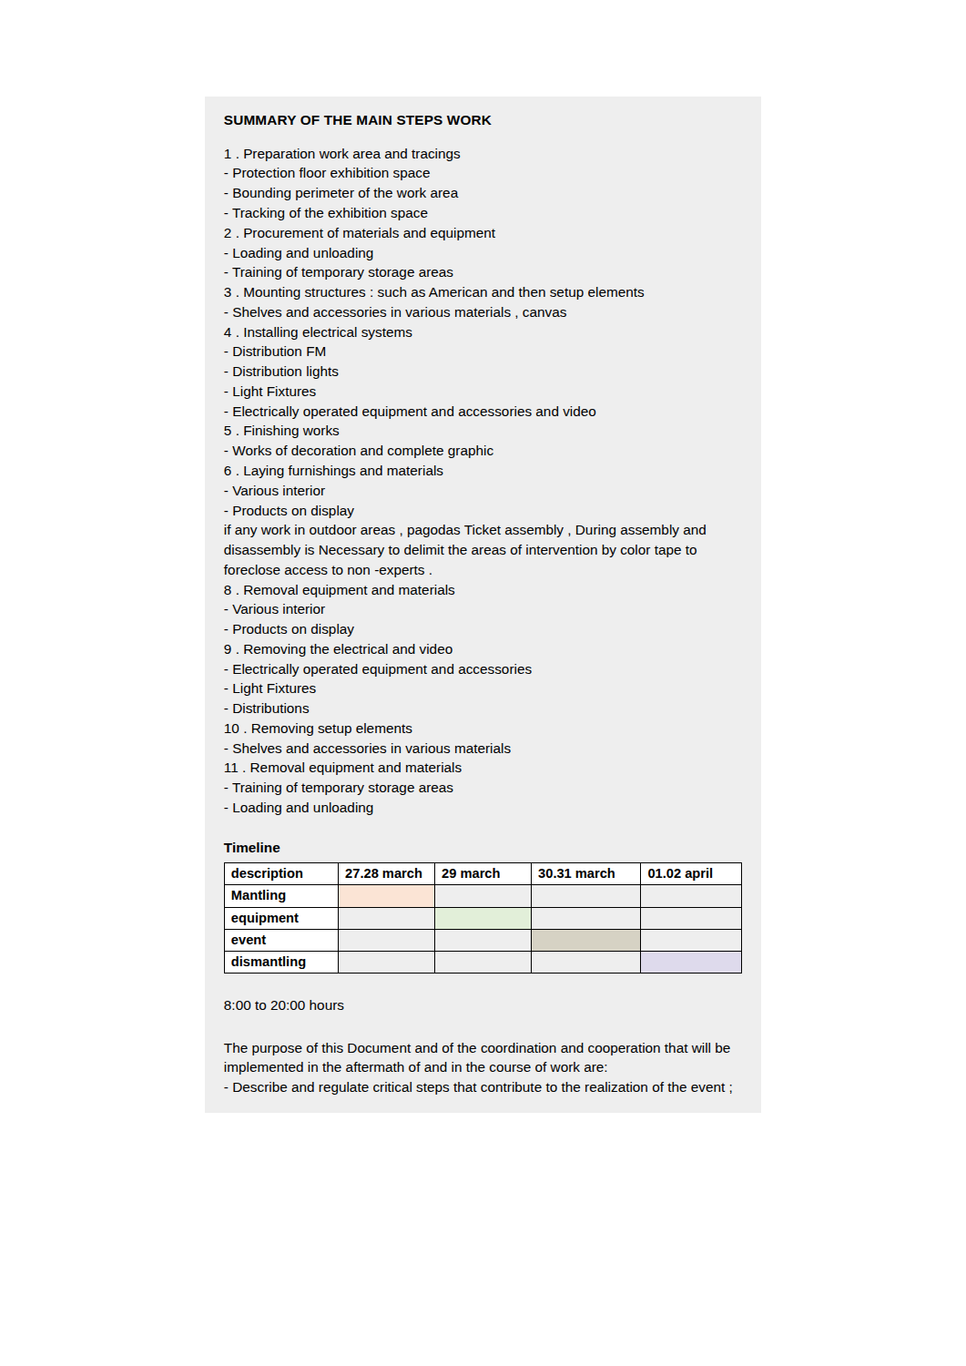SUMMARY OF THE MAIN STEPS WORK
1 . Preparation work area and tracings
- Protection floor exhibition space
- Bounding perimeter of the work area
- Tracking of the exhibition space
2 . Procurement of materials and equipment
- Loading and unloading
- Training of temporary storage areas
3 . Mounting structures : such as American and then setup elements
- Shelves and accessories in various materials , canvas
4 . Installing electrical systems
- Distribution FM
- Distribution lights
- Light Fixtures
- Electrically operated equipment and accessories and video
5 . Finishing works
- Works of decoration and complete graphic
6 . Laying furnishings and materials
- Various interior
- Products on display
if any work in outdoor areas , pagodas Ticket assembly , During assembly and disassembly is Necessary to delimit the areas of intervention by color tape to foreclose access to non -experts .
8 . Removal equipment and materials
- Various interior
- Products on display
9 . Removing the electrical and video
- Electrically operated equipment and accessories
- Light Fixtures
- Distributions
10 . Removing setup elements
- Shelves and accessories in various materials
11 . Removal equipment and materials
- Training of temporary storage areas
- Loading and unloading
Timeline
| description | 27.28 march | 29 march | 30.31 march | 01.02 april |
| --- | --- | --- | --- | --- |
| Mantling | | | | |
| equipment | | | | |
| event | | | | |
| dismantling | | | | |
8:00 to 20:00 hours
The purpose of this Document and of the coordination and cooperation that will be implemented in the aftermath of and in the course of work are:
- Describe and regulate critical steps that contribute to the realization of the event ;